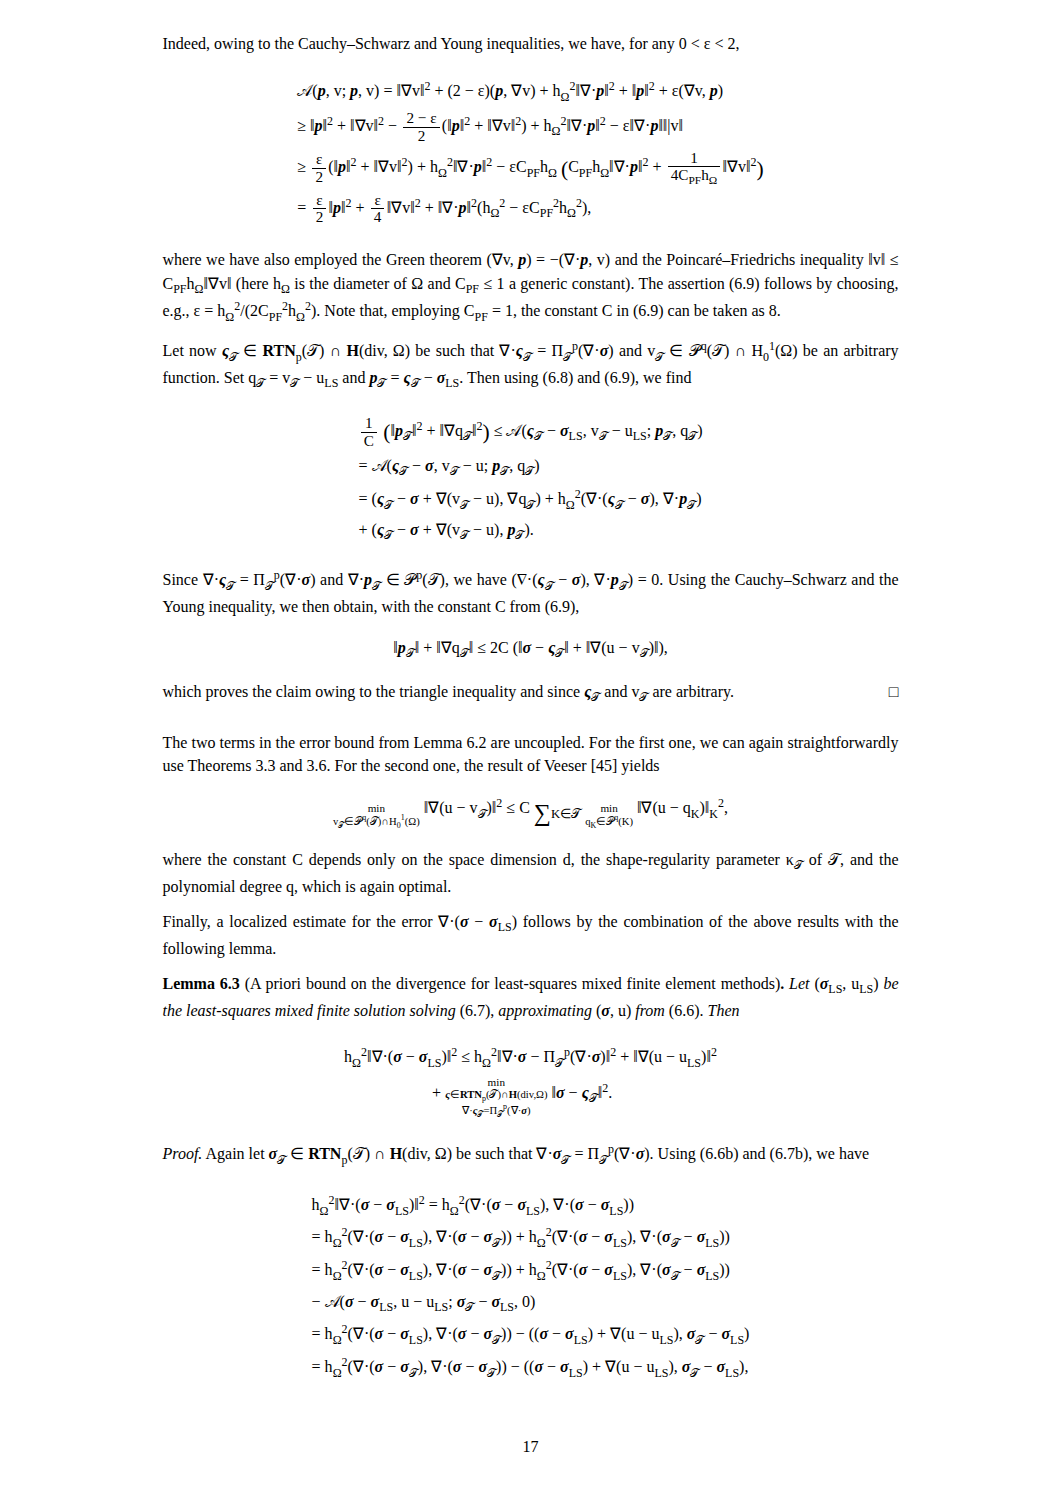Indeed, owing to the Cauchy–Schwarz and Young inequalities, we have, for any 0 < ε < 2,
𝒜(p, v; p, v) = ‖∇v‖2 + (2 − ε)(p, ∇v) + hΩ2‖∇·p‖2 + ‖p‖2 + ε(∇v, p)
≥ ‖p‖2 + ‖∇v‖2 − 2 − ε 2(‖p‖2 + ‖∇v‖2) + hΩ2‖∇·p‖2 − ε‖∇·p‖‖|v‖
≥ ε 2(‖p‖2 + ‖∇v‖2) + hΩ2‖∇·p‖2 − εCPFhΩ (CPFhΩ‖∇·p‖2 + 14CPFhΩ‖∇v‖2)
= ε 2‖p‖2 + ε 4‖∇v‖2 + ‖∇·p‖2(hΩ2 − εCPF2hΩ2),
where we have also employed the Green theorem (∇v, p) = −(∇·p, v) and the Poincaré–Friedrichs inequality ‖v‖ ≤ CPFhΩ‖∇v‖ (here hΩ is the diameter of Ω and CPF ≤ 1 a generic constant). The assertion (6.9) follows by choosing, e.g., ε = hΩ2/(2CPF2hΩ2). Note that, employing CPF = 1, the constant C in (6.9) can be taken as 8.
Let now ς𝒯 ∈ RTNp(𝒯) ∩ H(div, Ω) be such that ∇·ς𝒯 = Π𝒯p(∇·σ) and v𝒯 ∈ 𝒫q(𝒯) ∩ H01(Ω) be an arbitrary function. Set q𝒯 = v𝒯 − uLS and p𝒯 = ς𝒯 − σLS. Then using (6.8) and (6.9), we find
1 C (‖p𝒯‖2 + ‖∇q𝒯‖2) ≤ 𝒜(ς𝒯 − σLS, v𝒯 − uLS; p𝒯, q𝒯)
= 𝒜(ς𝒯 − σ, v𝒯 − u; p𝒯, q𝒯)
= (ς𝒯 − σ + ∇(v𝒯 − u), ∇q𝒯) + hΩ2(∇·(ς𝒯 − σ), ∇·p𝒯)
+ (ς𝒯 − σ + ∇(v𝒯 − u), p𝒯).
Since ∇·ς𝒯 = Π𝒯p(∇·σ) and ∇·p𝒯 ∈ 𝒫p(𝒯), we have (∇·(ς𝒯 − σ), ∇·p𝒯) = 0. Using the Cauchy–Schwarz and the Young inequality, we then obtain, with the constant C from (6.9),
‖p𝒯‖ + ‖∇q𝒯‖ ≤ 2C (‖σ − ς𝒯‖ + ‖∇(u − v𝒯)‖),
which proves the claim owing to the triangle inequality and since ς𝒯 and v𝒯 are arbitrary. □
The two terms in the error bound from Lemma 6.2 are uncoupled. For the first one, we can again straightforwardly use Theorems 3.3 and 3.6. For the second one, the result of Veeser [45] yields
min
v𝒯∈𝒫q(𝒯)∩H01(Ω) ‖∇(u − v𝒯)‖2 ≤ C ∑K∈𝒯 min
qK∈𝒫q(K) ‖∇(u − qK)‖K2,
where the constant C depends only on the space dimension d, the shape-regularity parameter κ𝒯 of 𝒯, and the polynomial degree q, which is again optimal.
Finally, a localized estimate for the error ∇·(σ − σLS) follows by the combination of the above results with the following lemma.
Lemma 6.3 (A priori bound on the divergence for least-squares mixed finite element methods). Let (σLS, uLS) be the least-squares mixed finite solution solving (6.7), approximating (σ, u) from (6.6). Then
hΩ2‖∇·(σ − σLS)‖2 ≤ hΩ2‖∇·σ − Π𝒯p(∇·σ)‖2 + ‖∇(u − uLS)‖2
+ min
ς∈RTNp(𝒯)∩H(div,Ω)
∇·ς𝒯=Π𝒯p(∇·σ) ‖σ − ς𝒯‖2.
Proof. Again let σ𝒯 ∈ RTNp(𝒯) ∩ H(div, Ω) be such that ∇·σ𝒯 = Π𝒯p(∇·σ). Using (6.6b) and (6.7b), we have
hΩ2‖∇·(σ − σLS)‖2 = hΩ2(∇·(σ − σLS), ∇·(σ − σLS))
= hΩ2(∇·(σ − σLS), ∇·(σ − σ𝒯)) + hΩ2(∇·(σ − σLS), ∇·(σ𝒯 − σLS))
= hΩ2(∇·(σ − σLS), ∇·(σ − σ𝒯)) + hΩ2(∇·(σ − σLS), ∇·(σ𝒯 − σLS))
− 𝒜(σ − σLS, u − uLS; σ𝒯 − σLS, 0)
= hΩ2(∇·(σ − σLS), ∇·(σ − σ𝒯)) − ((σ − σLS) + ∇(u − uLS), σ𝒯 − σLS)
= hΩ2(∇·(σ − σ𝒯), ∇·(σ − σ𝒯)) − ((σ − σLS) + ∇(u − uLS), σ𝒯 − σLS),
17